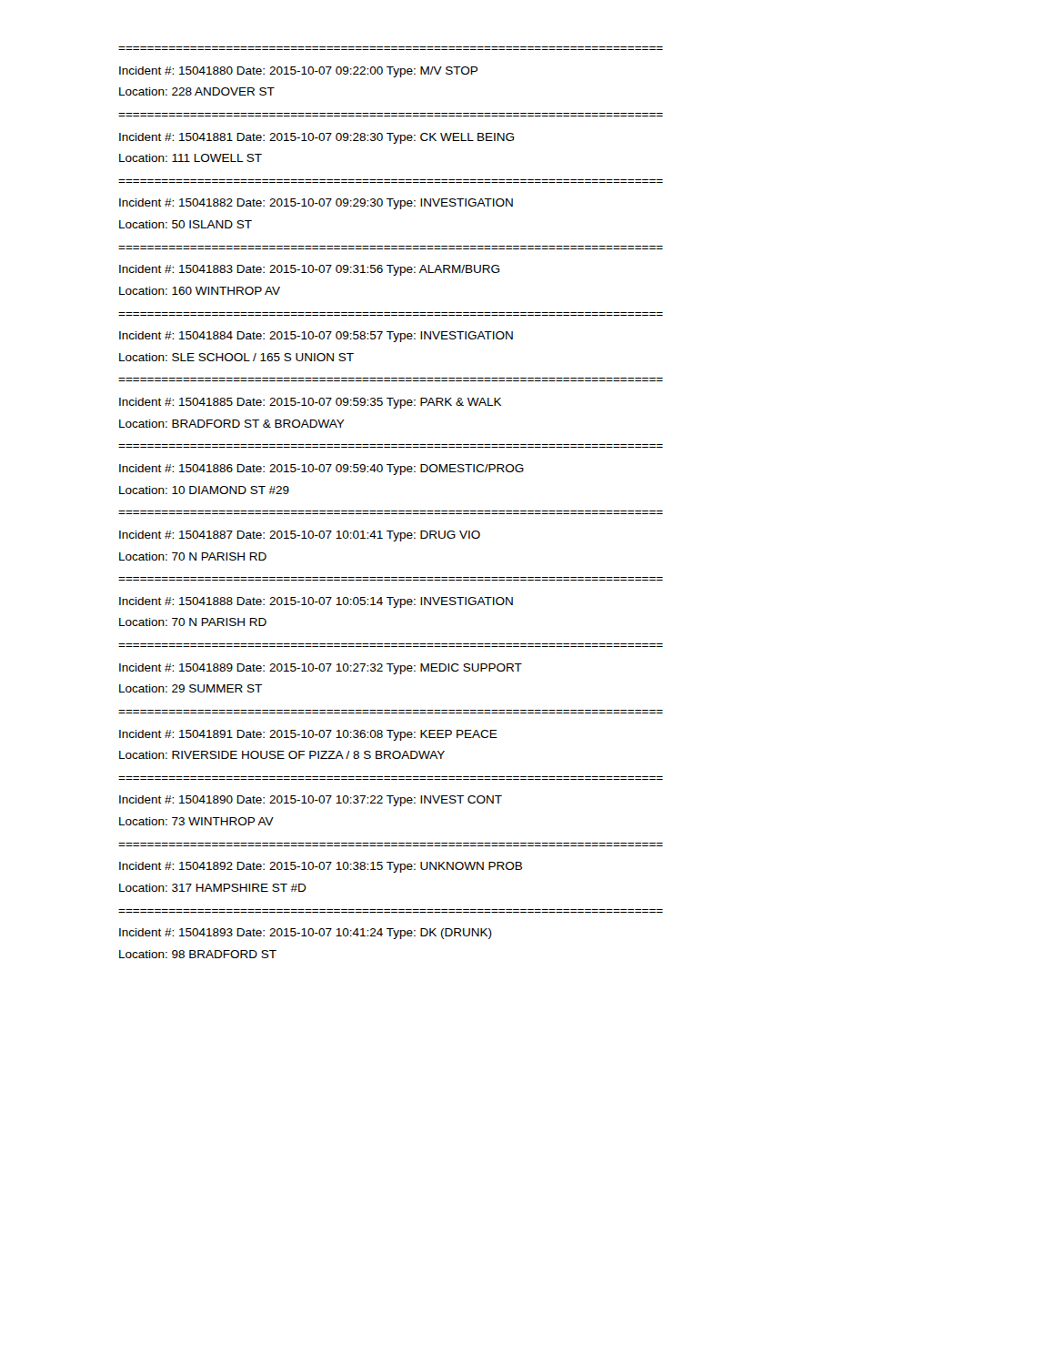============================================================================
Incident #: 15041880 Date: 2015-10-07 09:22:00 Type: M/V STOP
Location: 228 ANDOVER ST
============================================================================
Incident #: 15041881 Date: 2015-10-07 09:28:30 Type: CK WELL BEING
Location: 111 LOWELL ST
============================================================================
Incident #: 15041882 Date: 2015-10-07 09:29:30 Type: INVESTIGATION
Location: 50 ISLAND ST
============================================================================
Incident #: 15041883 Date: 2015-10-07 09:31:56 Type: ALARM/BURG
Location: 160 WINTHROP AV
============================================================================
Incident #: 15041884 Date: 2015-10-07 09:58:57 Type: INVESTIGATION
Location: SLE SCHOOL / 165 S UNION ST
============================================================================
Incident #: 15041885 Date: 2015-10-07 09:59:35 Type: PARK & WALK
Location: BRADFORD ST & BROADWAY
============================================================================
Incident #: 15041886 Date: 2015-10-07 09:59:40 Type: DOMESTIC/PROG
Location: 10 DIAMOND ST #29
============================================================================
Incident #: 15041887 Date: 2015-10-07 10:01:41 Type: DRUG VIO
Location: 70 N PARISH RD
============================================================================
Incident #: 15041888 Date: 2015-10-07 10:05:14 Type: INVESTIGATION
Location: 70 N PARISH RD
============================================================================
Incident #: 15041889 Date: 2015-10-07 10:27:32 Type: MEDIC SUPPORT
Location: 29 SUMMER ST
============================================================================
Incident #: 15041891 Date: 2015-10-07 10:36:08 Type: KEEP PEACE
Location: RIVERSIDE HOUSE OF PIZZA / 8 S BROADWAY
============================================================================
Incident #: 15041890 Date: 2015-10-07 10:37:22 Type: INVEST CONT
Location: 73 WINTHROP AV
============================================================================
Incident #: 15041892 Date: 2015-10-07 10:38:15 Type: UNKNOWN PROB
Location: 317 HAMPSHIRE ST #D
============================================================================
Incident #: 15041893 Date: 2015-10-07 10:41:24 Type: DK (DRUNK)
Location: 98 BRADFORD ST